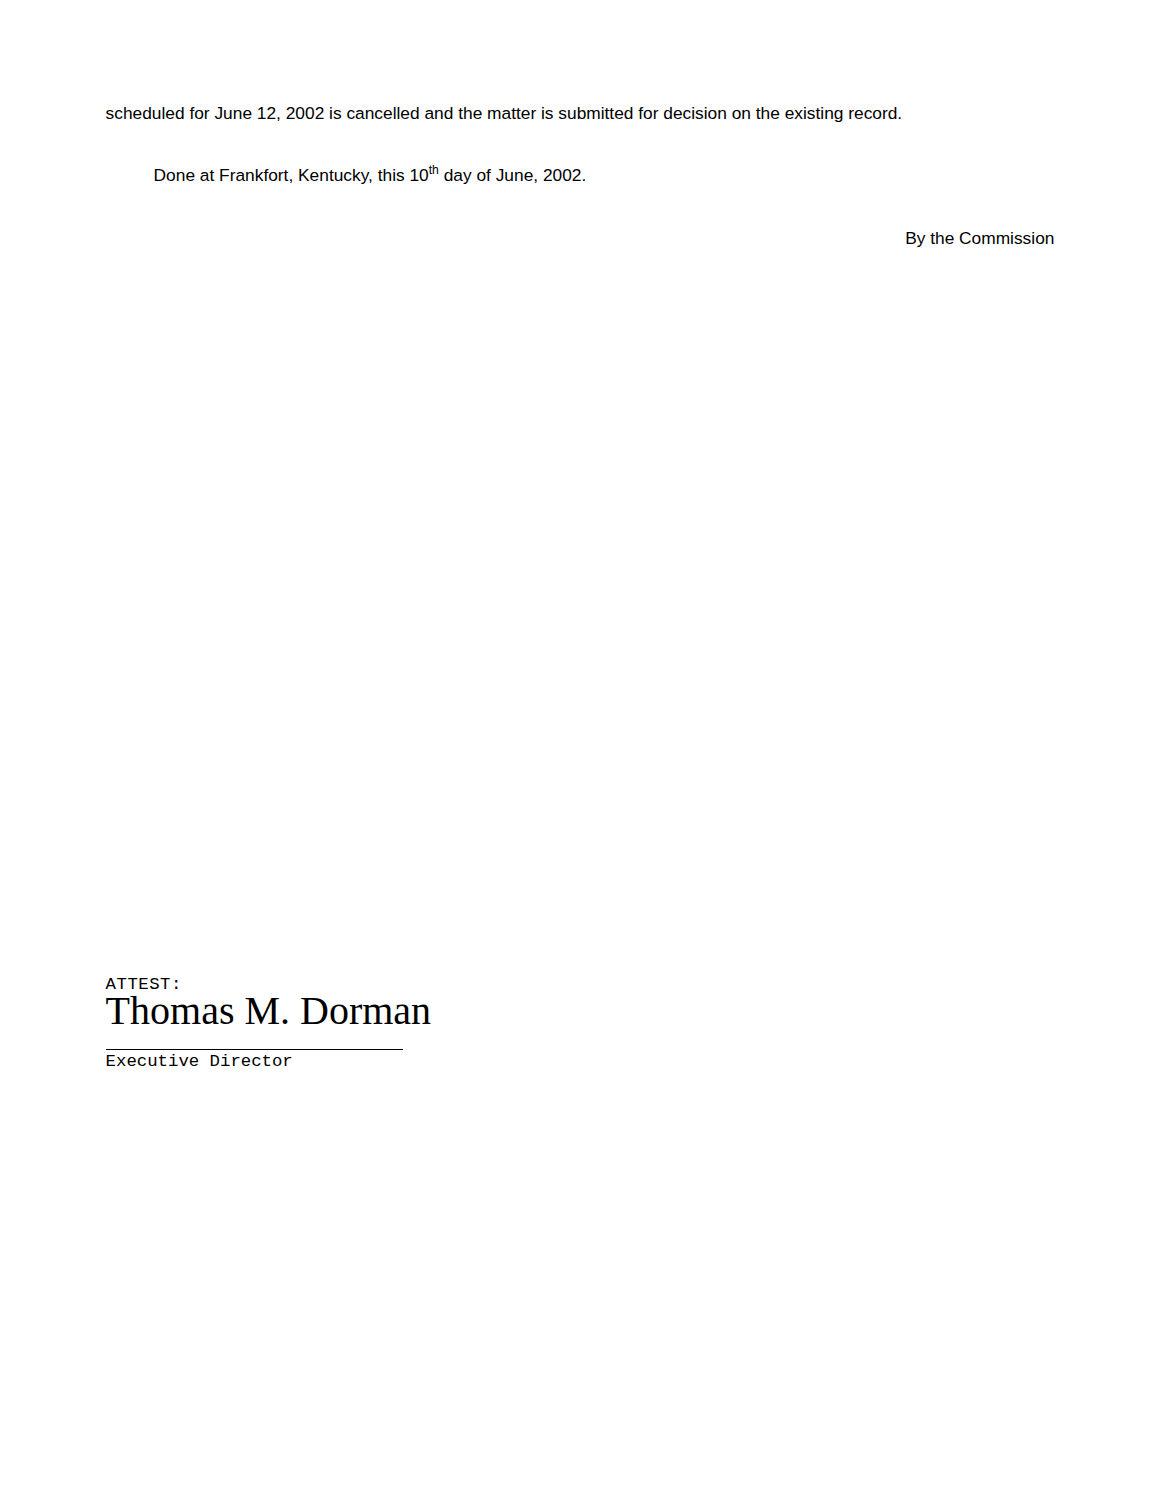scheduled for June 12, 2002 is cancelled and the matter is submitted for decision on the existing record.
Done at Frankfort, Kentucky, this 10th day of June, 2002.
By the Commission
ATTEST:
Thomas M. Dorman
Executive Director